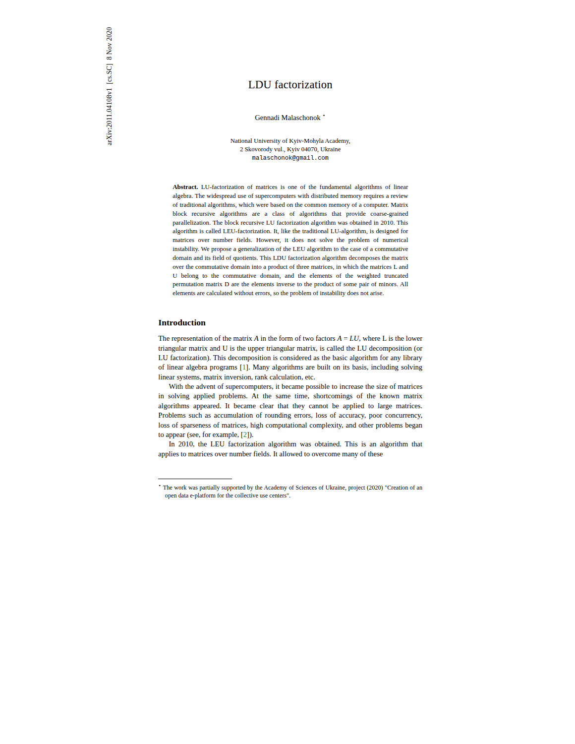arXiv:2011.04108v1 [cs.SC] 8 Nov 2020
LDU factorization
Gennadi Malaschonok ⋆
National University of Kyiv-Mohyla Academy,
2 Skovorody vul., Kyiv 04070, Ukraine
malaschonok@gmail.com
Abstract. LU-factorization of matrices is one of the fundamental algorithms of linear algebra. The widespread use of supercomputers with distributed memory requires a review of traditional algorithms, which were based on the common memory of a computer. Matrix block recursive algorithms are a class of algorithms that provide coarse-grained parallelization. The block recursive LU factorization algorithm was obtained in 2010. This algorithm is called LEU-factorization. It, like the traditional LU-algorithm, is designed for matrices over number fields. However, it does not solve the problem of numerical instability. We propose a generalization of the LEU algorithm to the case of a commutative domain and its field of quotients. This LDU factorization algorithm decomposes the matrix over the commutative domain into a product of three matrices, in which the matrices L and U belong to the commutative domain, and the elements of the weighted truncated permutation matrix D are the elements inverse to the product of some pair of minors. All elements are calculated without errors, so the problem of instability does not arise.
Introduction
The representation of the matrix A in the form of two factors A = LU, where L is the lower triangular matrix and U is the upper triangular matrix, is called the LU decomposition (or LU factorization). This decomposition is considered as the basic algorithm for any library of linear algebra programs [1]. Many algorithms are built on its basis, including solving linear systems, matrix inversion, rank calculation, etc.
With the advent of supercomputers, it became possible to increase the size of matrices in solving applied problems. At the same time, shortcomings of the known matrix algorithms appeared. It became clear that they cannot be applied to large matrices. Problems such as accumulation of rounding errors, loss of accuracy, poor concurrency, loss of sparseness of matrices, high computational complexity, and other problems began to appear (see, for example, [2]).
In 2010, the LEU factorization algorithm was obtained. This is an algorithm that applies to matrices over number fields. It allowed to overcome many of these
⋆ The work was partially supported by the Academy of Sciences of Ukraine, project (2020) "Creation of an open data e-platform for the collective use centers".